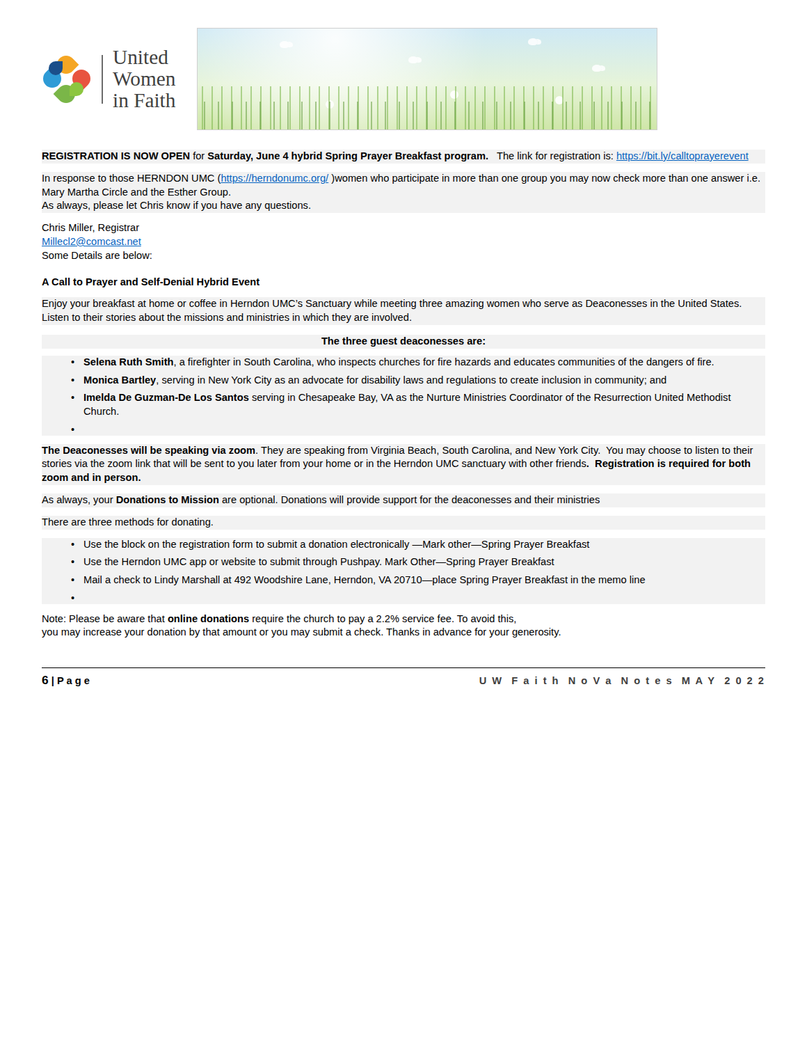United
Women
in Faith
REGISTRATION IS NOW OPEN for Saturday, June 4 hybrid Spring Prayer Breakfast program. The link for registration is: https://bit.ly/calltoprayerevent
In response to those HERNDON UMC (https://herndonumc.org/ )women who participate in more than one group you may now check more than one answer i.e. Mary Martha Circle and the Esther Group.
As always, please let Chris know if you have any questions.
Chris Miller, Registrar
Millecl2@comcast.net
Some Details are below:
A Call to Prayer and Self-Denial Hybrid Event
Enjoy your breakfast at home or coffee in Herndon UMC’s Sanctuary while meeting three amazing women who serve as Deaconesses in the United States. Listen to their stories about the missions and ministries in which they are involved.
The three guest deaconesses are:
Selena Ruth Smith, a firefighter in South Carolina, who inspects churches for fire hazards and educates communities of the dangers of fire.
Monica Bartley, serving in New York City as an advocate for disability laws and regulations to create inclusion in community; and
Imelda De Guzman-De Los Santos serving in Chesapeake Bay, VA as the Nurture Ministries Coordinator of the Resurrection United Methodist Church.
The Deaconesses will be speaking via zoom. They are speaking from Virginia Beach, South Carolina, and New York City. You may choose to listen to their stories via the zoom link that will be sent to you later from your home or in the Herndon UMC sanctuary with other friends. Registration is required for both zoom and in person.
As always, your Donations to Mission are optional. Donations will provide support for the deaconesses and their ministries
There are three methods for donating.
Use the block on the registration form to submit a donation electronically —Mark other—Spring Prayer Breakfast
Use the Herndon UMC app or website to submit through Pushpay. Mark Other—Spring Prayer Breakfast
Mail a check to Lindy Marshall at 492 Woodshire Lane, Herndon, VA 20710—place Spring Prayer Breakfast in the memo line
Note: Please be aware that online donations require the church to pay a 2.2% service fee. To avoid this,
you may increase your donation by that amount or you may submit a check. Thanks in advance for your generosity.
6 | P a g e
U W F a i t h N o V a N o t e s M A Y 2 0 2 2